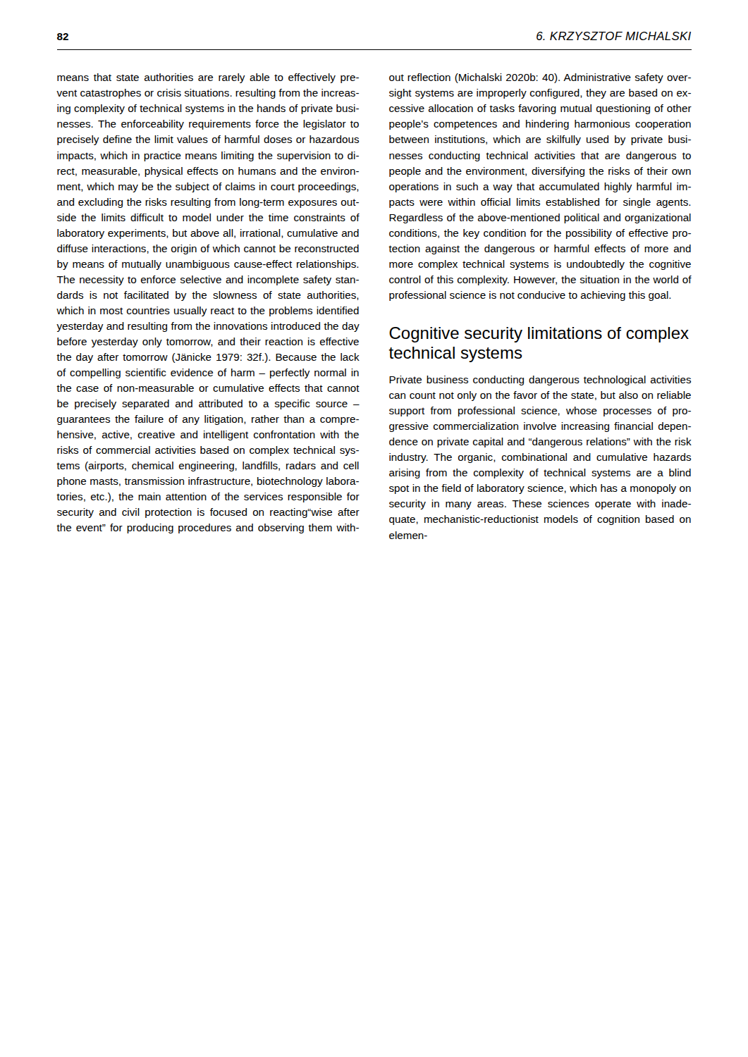82 6. KRZYSZTOF MICHALSKI
means that state authorities are rarely able to effectively prevent catastrophes or crisis situations. resulting from the increasing complexity of technical systems in the hands of private businesses. The enforceability requirements force the legislator to precisely define the limit values of harmful doses or hazardous impacts, which in practice means limiting the supervision to direct, measurable, physical effects on humans and the environment, which may be the subject of claims in court proceedings, and excluding the risks resulting from long-term exposures outside the limits difficult to model under the time constraints of laboratory experiments, but above all, irrational, cumulative and diffuse interactions, the origin of which cannot be reconstructed by means of mutually unambiguous cause-effect relationships. The necessity to enforce selective and incomplete safety standards is not facilitated by the slowness of state authorities, which in most countries usually react to the problems identified yesterday and resulting from the innovations introduced the day before yesterday only tomorrow, and their reaction is effective the day after tomorrow (Jänicke 1979: 32f.). Because the lack of compelling scientific evidence of harm – perfectly normal in the case of non-measurable or cumulative effects that cannot be precisely separated and attributed to a specific source – guarantees the failure of any litigation, rather than a comprehensive, active, creative and intelligent confrontation with the risks of commercial activities based on complex technical systems (airports, chemical engineering, landfills, radars and cell phone masts, transmission infrastructure, biotechnology laboratories, etc.), the main attention of the services responsible for security and civil protection is focused on reacting“wise after the event” for producing procedures and observing them without reflection (Michalski 2020b: 40). Administrative safety oversight systems are improperly configured, they are based on excessive allocation of tasks favoring mutual questioning of other people’s competences and hindering harmonious cooperation between institutions, which are skilfully used by private businesses conducting technical activities that are dangerous to people and the environment, diversifying the risks of their own operations in such a way that accumulated highly harmful impacts were within official limits established for single agents. Regardless of the above-mentioned political and organizational conditions, the key condition for the possibility of effective protection against the dangerous or harmful effects of more and more complex technical systems is undoubtedly the cognitive control of this complexity. However, the situation in the world of professional science is not conducive to achieving this goal.
Cognitive security limitations of complex technical systems
Private business conducting dangerous technological activities can count not only on the favor of the state, but also on reliable support from professional science, whose processes of progressive commercialization involve increasing financial dependence on private capital and “dangerous relations” with the risk industry. The organic, combinational and cumulative hazards arising from the complexity of technical systems are a blind spot in the field of laboratory science, which has a monopoly on security in many areas. These sciences operate with inadequate, mechanistic-reductionist models of cognition based on elemen-